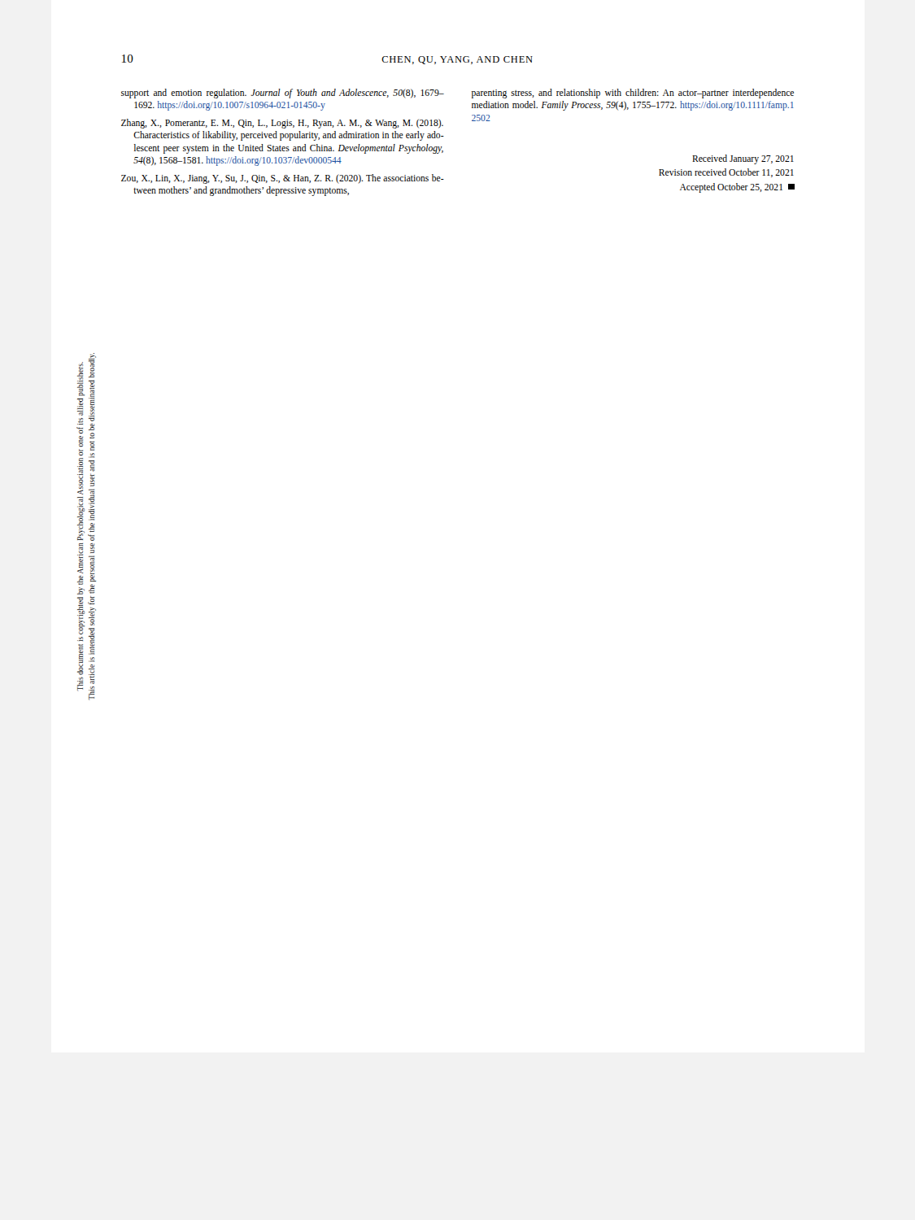This document is copyrighted by the American Psychological Association or one of its allied publishers. This article is intended solely for the personal use of the individual user and is not to be disseminated broadly.
10
Chen, Qu, Yang, and Chen
support and emotion regulation. Journal of Youth and Adolescence, 50(8), 1679–1692. https://doi.org/10.1007/s10964-021-01450-y
Zhang, X., Pomerantz, E. M., Qin, L., Logis, H., Ryan, A. M., & Wang, M. (2018). Characteristics of likability, perceived popularity, and admiration in the early adolescent peer system in the United States and China. Developmental Psychology, 54(8), 1568–1581. https://doi.org/10.1037/dev0000544
Zou, X., Lin, X., Jiang, Y., Su, J., Qin, S., & Han, Z. R. (2020). The associations between mothers’ and grandmothers’ depressive symptoms,
parenting stress, and relationship with children: An actor–partner interdependence mediation model. Family Process, 59(4), 1755–1772. https://doi.org/10.1111/famp.12502
Received January 27, 2021
Revision received October 11, 2021
Accepted October 25, 2021